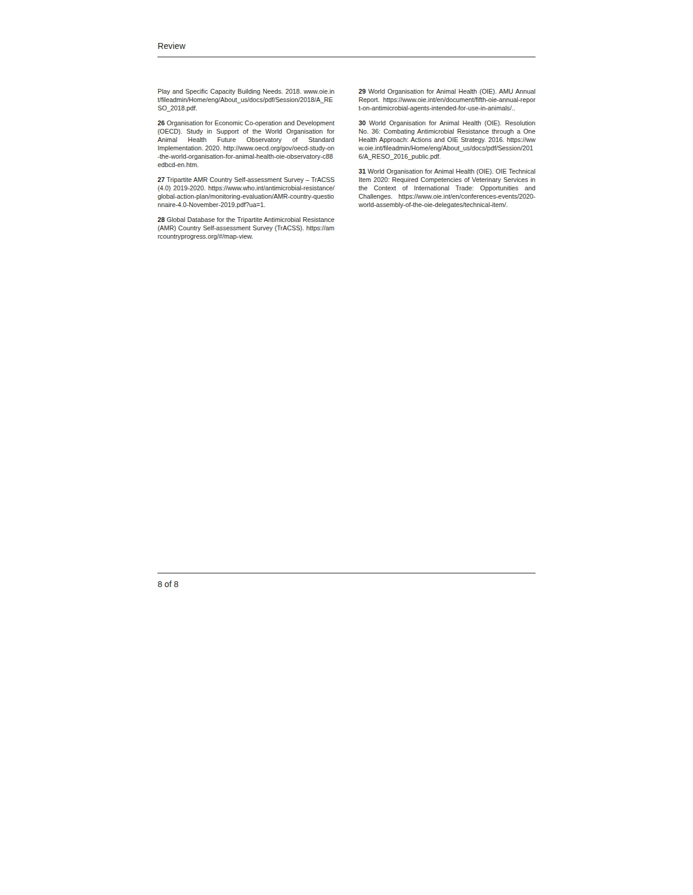Review
Play and Specific Capacity Building Needs. 2018. www.oie.int/fileadmin/Home/eng/About_us/docs/pdf/Session/2018/A_RESO_2018.pdf.
26 Organisation for Economic Co-operation and Development (OECD). Study in Support of the World Organisation for Animal Health Future Observatory of Standard Implementation. 2020. http://www.oecd.org/gov/oecd-study-on-the-world-organisation-for-animal-health-oie-observatory-c88edbcd-en.htm.
27 Tripartite AMR Country Self-assessment Survey – TrACSS (4.0) 2019-2020. https://www.who.int/antimicrobial-resistance/global-action-plan/monitoring-evaluation/AMR-country-questionnaire-4.0-November-2019.pdf?ua=1.
28 Global Database for the Tripartite Antimicrobial Resistance (AMR) Country Self-assessment Survey (TrACSS). https://amrcountryprogress.org/#/map-view.
29 World Organisation for Animal Health (OIE). AMU Annual Report. https://www.oie.int/en/document/fifth-oie-annual-report-on-antimicrobial-agents-intended-for-use-in-animals/..
30 World Organisation for Animal Health (OIE). Resolution No. 36: Combating Antimicrobial Resistance through a One Health Approach: Actions and OIE Strategy. 2016. https://www.oie.int/fileadmin/Home/eng/About_us/docs/pdf/Session/2016/A_RESO_2016_public.pdf.
31 World Organisation for Animal Health (OIE). OIE Technical Item 2020: Required Competencies of Veterinary Services in the Context of International Trade: Opportunities and Challenges. https://www.oie.int/en/conferences-events/2020-world-assembly-of-the-oie-delegates/technical-item/.
8 of 8